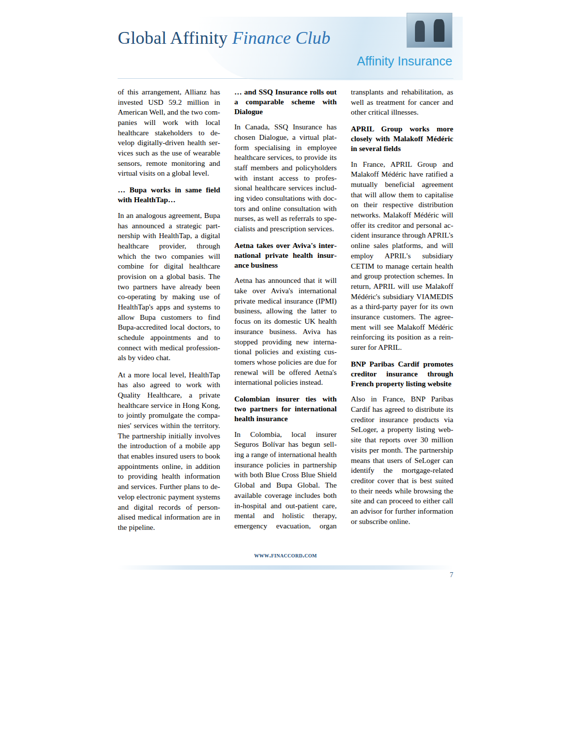Global Affinity Finance Club
Affinity Insurance
of this arrangement, Allianz has invested USD 59.2 million in American Well, and the two companies will work with local healthcare stakeholders to develop digitally-driven health services such as the use of wearable sensors, remote monitoring and virtual visits on a global level.
… Bupa works in same field with HealthTap…
In an analogous agreement, Bupa has announced a strategic partnership with HealthTap, a digital healthcare provider, through which the two companies will combine for digital healthcare provision on a global basis. The two partners have already been co-operating by making use of HealthTap's apps and systems to allow Bupa customers to find Bupa-accredited local doctors, to schedule appointments and to connect with medical professionals by video chat.
At a more local level, HealthTap has also agreed to work with Quality Healthcare, a private healthcare service in Hong Kong, to jointly promulgate the companies' services within the territory. The partnership initially involves the introduction of a mobile app that enables insured users to book appointments online, in addition to providing health information and services. Further plans to develop electronic payment systems and digital records of personalised medical information are in the pipeline.
… and SSQ Insurance rolls out a comparable scheme with Dialogue
In Canada, SSQ Insurance has chosen Dialogue, a virtual platform specialising in employee healthcare services, to provide its staff members and policyholders with instant access to professional healthcare services including video consultations with doctors and online consultation with nurses, as well as referrals to specialists and prescription services.
Aetna takes over Aviva's international private health insurance business
Aetna has announced that it will take over Aviva's international private medical insurance (IPMI) business, allowing the latter to focus on its domestic UK health insurance business. Aviva has stopped providing new international policies and existing customers whose policies are due for renewal will be offered Aetna's international policies instead.
Colombian insurer ties with two partners for international health insurance
In Colombia, local insurer Seguros Bolívar has begun selling a range of international health insurance policies in partnership with both Blue Cross Blue Shield Global and Bupa Global. The available coverage includes both in-hospital and out-patient care, mental and holistic therapy, emergency evacuation, organ transplants and rehabilitation, as well as treatment for cancer and other critical illnesses.
APRIL Group works more closely with Malakoff Médéric in several fields
In France, APRIL Group and Malakoff Médéric have ratified a mutually beneficial agreement that will allow them to capitalise on their respective distribution networks. Malakoff Médéric will offer its creditor and personal accident insurance through APRIL's online sales platforms, and will employ APRIL's subsidiary CETIM to manage certain health and group protection schemes. In return, APRIL will use Malakoff Médéric's subsidiary VIAMEDIS as a third-party payer for its own insurance customers. The agreement will see Malakoff Médéric reinforcing its position as a reinsurer for APRIL.
BNP Paribas Cardif promotes creditor insurance through French property listing website
Also in France, BNP Paribas Cardif has agreed to distribute its creditor insurance products via SeLoger, a property listing website that reports over 30 million visits per month. The partnership means that users of SeLoger can identify the mortgage-related creditor cover that is best suited to their needs while browsing the site and can proceed to either call an advisor for further information or subscribe online.
www.finaccord.com
7